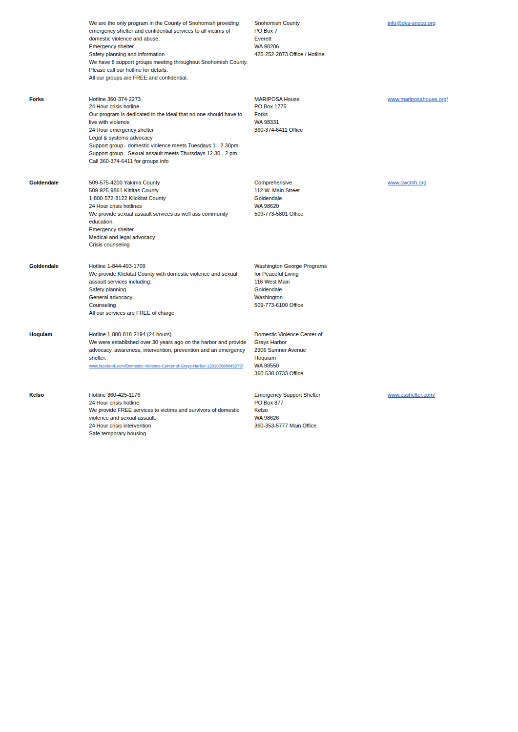| | We are the only program in the County of Snohomish providing emergency shelter and confidential services to all victims of domestic violence and abuse. Emergency shelter Safety planning and information We have 8 support groups meeting throughout Snohomish County. Please call our hotline for details. All our groups are FREE and confidential. | Snohomish County PO Box 7 Everett WA 98206 425-252-2873 Office / Hotline | info@dvs-snoco.org |
| Forks | Hotline 360-374-2273 24 Hour crisis hotline Our program is dedicated to the ideal that no one should have to live with violence. 24 Hour emergency shelter Legal & systems advocacy Support group - domestic violence meets Tuesdays 1 - 2.30pm Support group - Sexual assault meets Thursdays 12.30 - 2 pm Call 360-374-6411 for groups info | MARIPOSA House PO Box 1775 Forks WA 98331 360-374-6411 Office | www.mariposahouse.org/ |
| Goldendale | 509-575-4200 Yakima County 509-925-9861 Kittitas County 1-800-572-8122 Klickitat County 24 Hour crisis hotlines We provide sexual assault services as well ass community education. Emergency shelter Medical and legal advocacy Crisis counseling | Comprehensive 112 W. Main Street Goldendale WA 98620 509-773-5801 Office | www.cwcmh.org |
| Goldendale | Hotline 1-844-493-1709 We provide Klickitat County with domestic violence and sexual assault services including: Safety planning General advocacy Counseling All our services are FREE of charge | Washington George Programs for Peaceful Living 116 West Main Goldendale Washington 509-773-6100 Office | |
| Hoquiam | Hotline 1-800-818-2194 (24 hours) We were established over 30 years ago on the harbor and provide advocacy, awareness, intervention, prevention and an emergency shelter. www.facebook.com/Domestic-Violence-Center-of-Grays-Harbor-120107088045275/ | Domestic Violence Center of Grays Harbor 2306 Sumner Avenue Hoquiam WA 98550 360-538-0733 Office | |
| Kelso | Hotline 360-425-1176 24 Hour crisis hotline We provide FREE services to victims and survivors of domestic violence and sexual assault. 24 Hour crisis intervention Safe temporary housing | Emergency Support Shelter PO Box 877 Kelso WA 98626 360-353-5777 Main Office | www.esshelter.com/ |